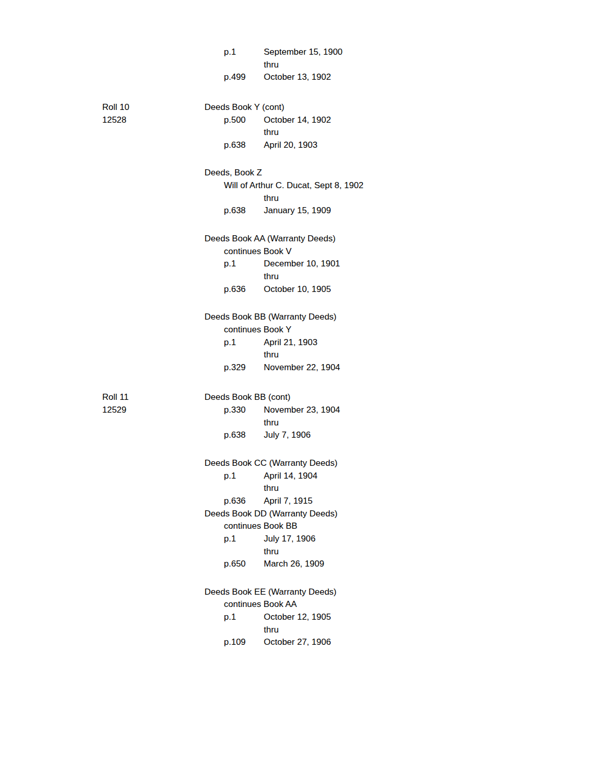p.1 September 15, 1900
thru
p.499 October 13, 1902
Roll 10
12528
Deeds Book Y (cont)
p.500 October 14, 1902
thru
p.638 April 20, 1903
Deeds, Book Z
Will of Arthur C. Ducat, Sept 8, 1902
thru
p.638 January 15, 1909
Deeds Book AA (Warranty Deeds)
continues Book V
p.1 December 10, 1901
thru
p.636 October 10, 1905
Deeds Book BB (Warranty Deeds)
continues Book Y
p.1 April 21, 1903
thru
p.329 November 22, 1904
Roll 11
12529
Deeds Book BB (cont)
p.330 November 23, 1904
thru
p.638 July 7, 1906
Deeds Book CC (Warranty Deeds)
p.1 April 14, 1904
thru
p.636 April 7, 1915
Deeds Book DD (Warranty Deeds)
continues Book BB
p.1 July 17, 1906
thru
p.650 March 26, 1909
Deeds Book EE (Warranty Deeds)
continues Book AA
p.1 October 12, 1905
thru
p.109 October 27, 1906